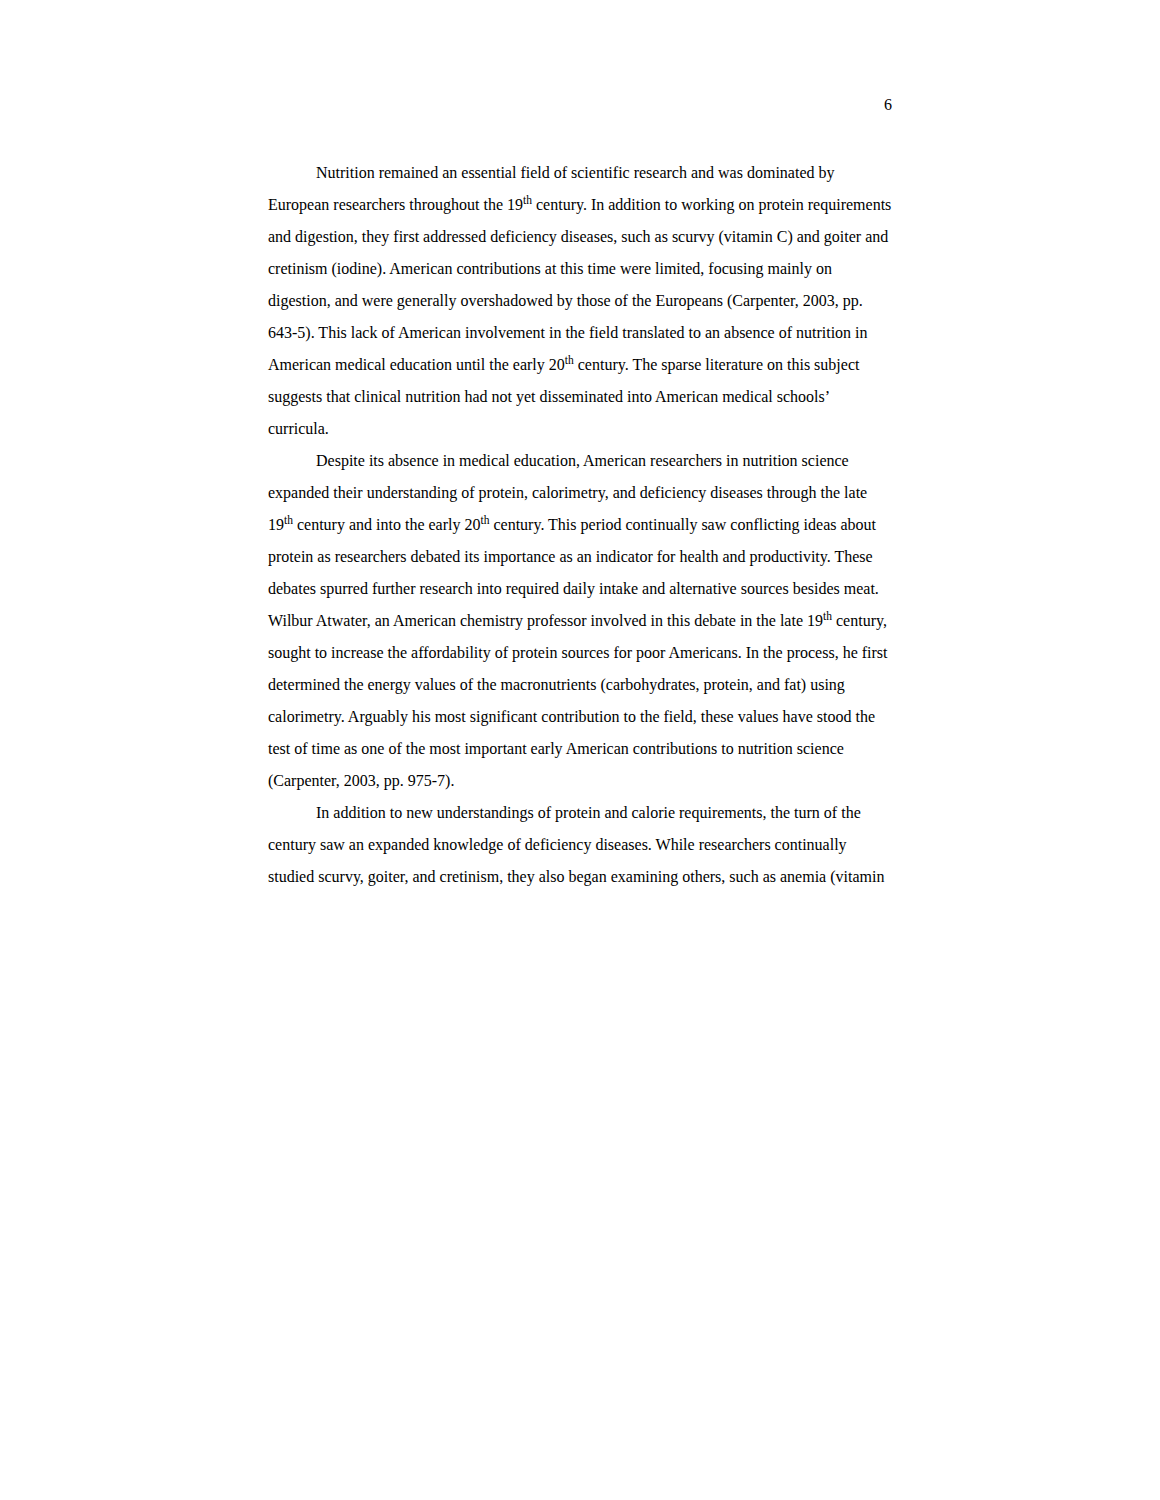6
Nutrition remained an essential field of scientific research and was dominated by European researchers throughout the 19th century. In addition to working on protein requirements and digestion, they first addressed deficiency diseases, such as scurvy (vitamin C) and goiter and cretinism (iodine). American contributions at this time were limited, focusing mainly on digestion, and were generally overshadowed by those of the Europeans (Carpenter, 2003, pp. 643-5). This lack of American involvement in the field translated to an absence of nutrition in American medical education until the early 20th century. The sparse literature on this subject suggests that clinical nutrition had not yet disseminated into American medical schools’ curricula.
Despite its absence in medical education, American researchers in nutrition science expanded their understanding of protein, calorimetry, and deficiency diseases through the late 19th century and into the early 20th century. This period continually saw conflicting ideas about protein as researchers debated its importance as an indicator for health and productivity. These debates spurred further research into required daily intake and alternative sources besides meat. Wilbur Atwater, an American chemistry professor involved in this debate in the late 19th century, sought to increase the affordability of protein sources for poor Americans. In the process, he first determined the energy values of the macronutrients (carbohydrates, protein, and fat) using calorimetry. Arguably his most significant contribution to the field, these values have stood the test of time as one of the most important early American contributions to nutrition science (Carpenter, 2003, pp. 975-7).
In addition to new understandings of protein and calorie requirements, the turn of the century saw an expanded knowledge of deficiency diseases. While researchers continually studied scurvy, goiter, and cretinism, they also began examining others, such as anemia (vitamin